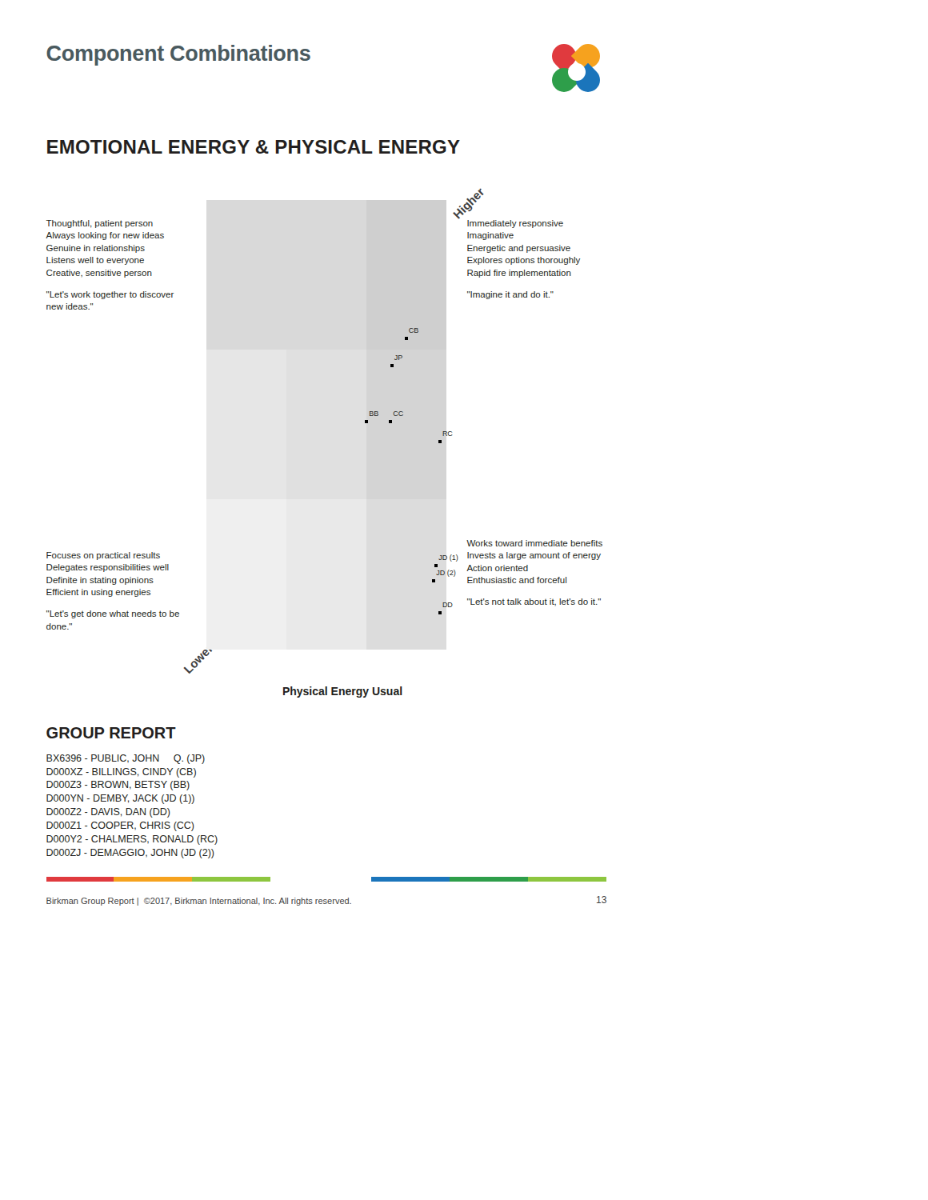Component Combinations
EMOTIONAL ENERGY & PHYSICAL ENERGY
Higher
Lower
Emotional Energy Usual
Physical Energy Usual
Thoughtful, patient person
Always looking for new ideas
Genuine in relationships
Listens well to everyone
Creative, sensitive person
"Let's work together to discover new ideas."
Immediately responsive
Imaginative
Energetic and persuasive
Explores options thoroughly
Rapid fire implementation
"Imagine it and do it."
Focuses on practical results
Delegates responsibilities well
Definite in stating opinions
Efficient in using energies
"Let's get done what needs to be done."
Works toward immediate benefits
Invests a large amount of energy
Action oriented
Enthusiastic and forceful
"Let's not talk about it, let's do it."
CB
JP
BB
CC
RC
JD (1)
JD (2)
DD
GROUP REPORT
BX6396 - PUBLIC, JOHN Q. (JP)
D000XZ - BILLINGS, CINDY (CB)
D000Z3 - BROWN, BETSY (BB)
D000YN - DEMBY, JACK (JD (1))
D000Z2 - DAVIS, DAN (DD)
D000Z1 - COOPER, CHRIS (CC)
D000Y2 - CHALMERS, RONALD (RC)
D000ZJ - DEMAGGIO, JOHN (JD (2))
Birkman Group Report | ©2017, Birkman International, Inc. All rights reserved.
13